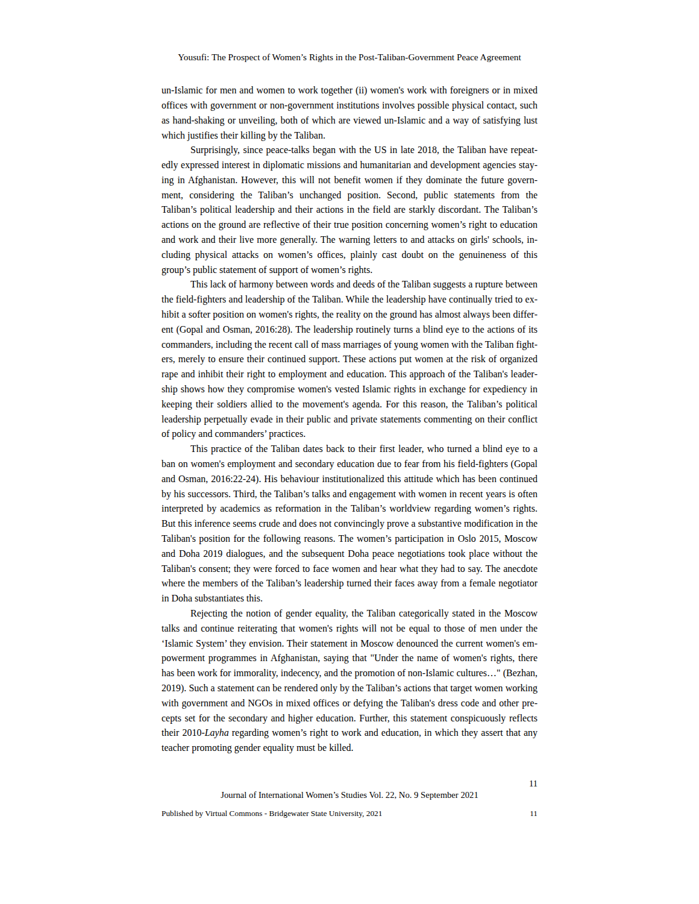Yousufi: The Prospect of Women’s Rights in the Post-Taliban-Government Peace Agreement
un-Islamic for men and women to work together (ii) women's work with foreigners or in mixed offices with government or non-government institutions involves possible physical contact, such as hand-shaking or unveiling, both of which are viewed un-Islamic and a way of satisfying lust which justifies their killing by the Taliban.
Surprisingly, since peace-talks began with the US in late 2018, the Taliban have repeatedly expressed interest in diplomatic missions and humanitarian and development agencies staying in Afghanistan. However, this will not benefit women if they dominate the future government, considering the Taliban’s unchanged position. Second, public statements from the Taliban’s political leadership and their actions in the field are starkly discordant. The Taliban’s actions on the ground are reflective of their true position concerning women’s right to education and work and their live more generally. The warning letters to and attacks on girls' schools, including physical attacks on women’s offices, plainly cast doubt on the genuineness of this group’s public statement of support of women’s rights.
This lack of harmony between words and deeds of the Taliban suggests a rupture between the field-fighters and leadership of the Taliban. While the leadership have continually tried to exhibit a softer position on women's rights, the reality on the ground has almost always been different (Gopal and Osman, 2016:28). The leadership routinely turns a blind eye to the actions of its commanders, including the recent call of mass marriages of young women with the Taliban fighters, merely to ensure their continued support. These actions put women at the risk of organized rape and inhibit their right to employment and education. This approach of the Taliban's leadership shows how they compromise women's vested Islamic rights in exchange for expediency in keeping their soldiers allied to the movement's agenda. For this reason, the Taliban’s political leadership perpetually evade in their public and private statements commenting on their conflict of policy and commanders’ practices.
This practice of the Taliban dates back to their first leader, who turned a blind eye to a ban on women's employment and secondary education due to fear from his field-fighters (Gopal and Osman, 2016:22-24). His behaviour institutionalized this attitude which has been continued by his successors. Third, the Taliban’s talks and engagement with women in recent years is often interpreted by academics as reformation in the Taliban’s worldview regarding women’s rights. But this inference seems crude and does not convincingly prove a substantive modification in the Taliban's position for the following reasons. The women’s participation in Oslo 2015, Moscow and Doha 2019 dialogues, and the subsequent Doha peace negotiations took place without the Taliban's consent; they were forced to face women and hear what they had to say. The anecdote where the members of the Taliban’s leadership turned their faces away from a female negotiator in Doha substantiates this.
Rejecting the notion of gender equality, the Taliban categorically stated in the Moscow talks and continue reiterating that women's rights will not be equal to those of men under the ‘Islamic System’ they envision. Their statement in Moscow denounced the current women's empowerment programmes in Afghanistan, saying that "Under the name of women's rights, there has been work for immorality, indecency, and the promotion of non-Islamic cultures…" (Bezhan, 2019). Such a statement can be rendered only by the Taliban’s actions that target women working with government and NGOs in mixed offices or defying the Taliban's dress code and other precepts set for the secondary and higher education. Further, this statement conspicuously reflects their 2010-Layha regarding women’s right to work and education, in which they assert that any teacher promoting gender equality must be killed.
11
Journal of International Women’s Studies Vol. 22, No. 9 September 2021
Published by Virtual Commons - Bridgewater State University, 2021
11